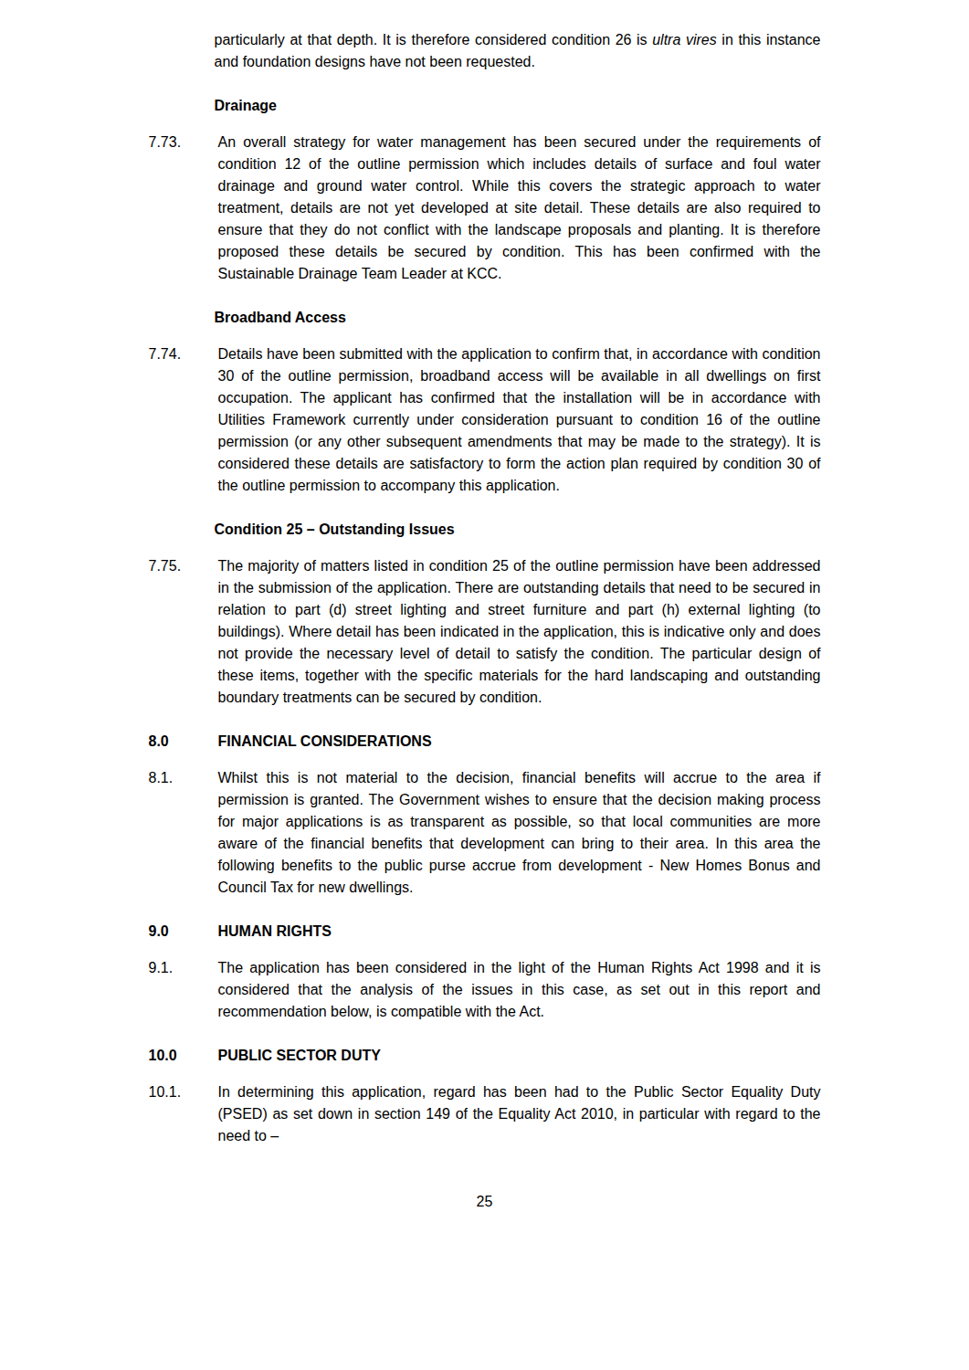particularly at that depth. It is therefore considered condition 26 is ultra vires in this instance and foundation designs have not been requested.
Drainage
7.73.
An overall strategy for water management has been secured under the requirements of condition 12 of the outline permission which includes details of surface and foul water drainage and ground water control. While this covers the strategic approach to water treatment, details are not yet developed at site detail. These details are also required to ensure that they do not conflict with the landscape proposals and planting. It is therefore proposed these details be secured by condition. This has been confirmed with the Sustainable Drainage Team Leader at KCC.
Broadband Access
7.74.
Details have been submitted with the application to confirm that, in accordance with condition 30 of the outline permission, broadband access will be available in all dwellings on first occupation. The applicant has confirmed that the installation will be in accordance with Utilities Framework currently under consideration pursuant to condition 16 of the outline permission (or any other subsequent amendments that may be made to the strategy). It is considered these details are satisfactory to form the action plan required by condition 30 of the outline permission to accompany this application.
Condition 25 – Outstanding Issues
7.75.
The majority of matters listed in condition 25 of the outline permission have been addressed in the submission of the application. There are outstanding details that need to be secured in relation to part (d) street lighting and street furniture and part (h) external lighting (to buildings). Where detail has been indicated in the application, this is indicative only and does not provide the necessary level of detail to satisfy the condition. The particular design of these items, together with the specific materials for the hard landscaping and outstanding boundary treatments can be secured by condition.
8.0 FINANCIAL CONSIDERATIONS
8.1.
Whilst this is not material to the decision, financial benefits will accrue to the area if permission is granted. The Government wishes to ensure that the decision making process for major applications is as transparent as possible, so that local communities are more aware of the financial benefits that development can bring to their area. In this area the following benefits to the public purse accrue from development - New Homes Bonus and Council Tax for new dwellings.
9.0 HUMAN RIGHTS
9.1.
The application has been considered in the light of the Human Rights Act 1998 and it is considered that the analysis of the issues in this case, as set out in this report and recommendation below, is compatible with the Act.
10.0 PUBLIC SECTOR DUTY
10.1.
In determining this application, regard has been had to the Public Sector Equality Duty (PSED) as set down in section 149 of the Equality Act 2010, in particular with regard to the need to –
25